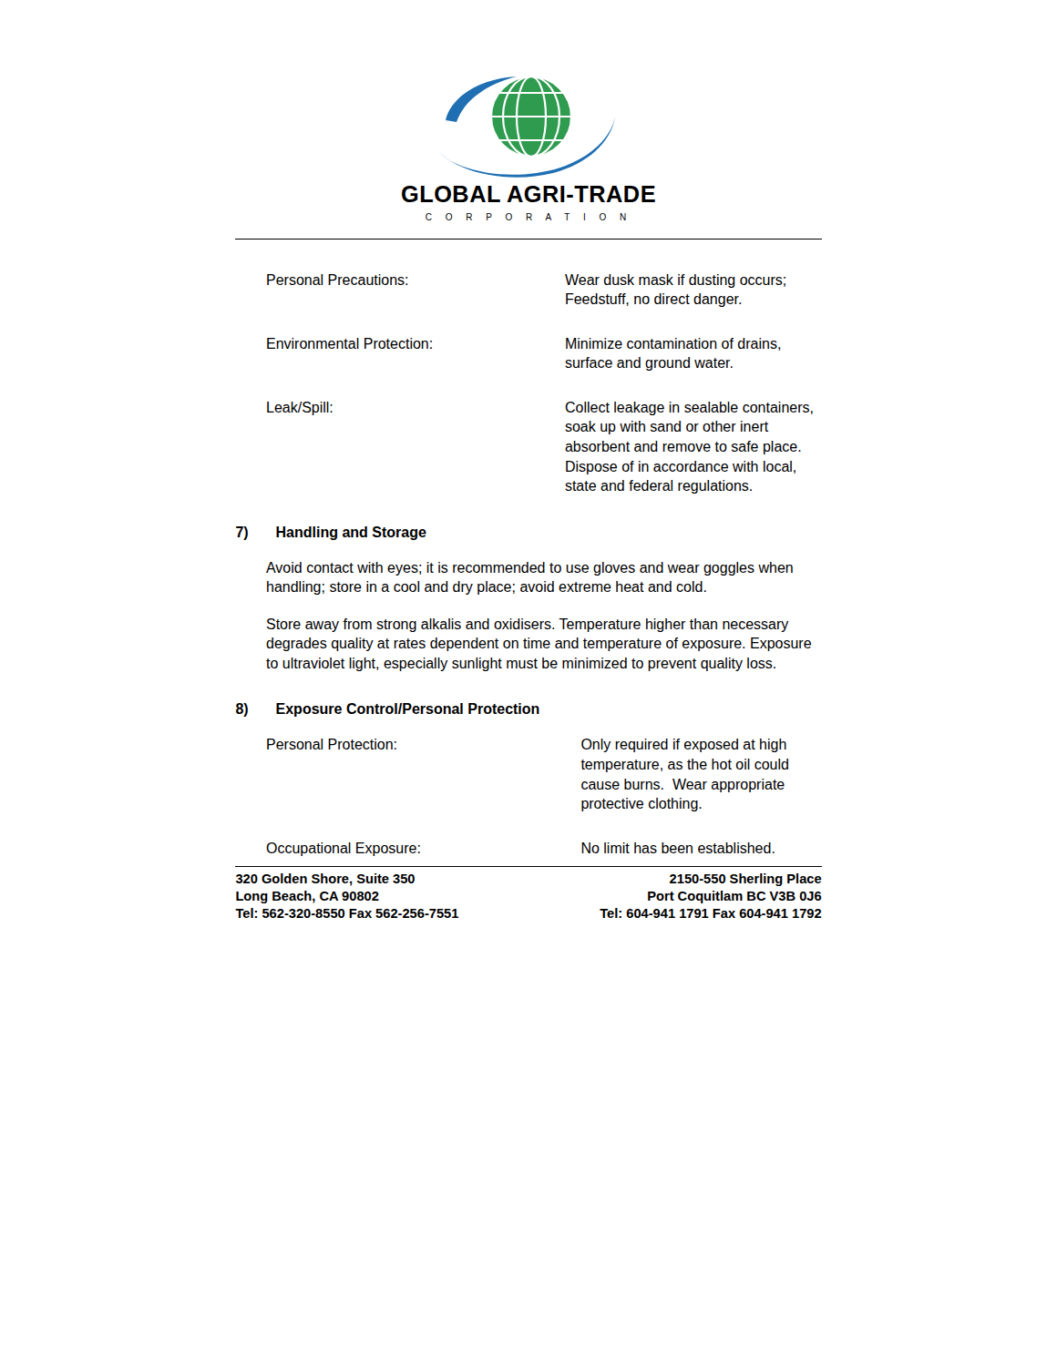GLOBAL AGRI-TRADE
C O R P O R A T I O N
Personal Precautions:
Wear dusk mask if dusting occurs; Feedstuff, no direct danger.
Environmental Protection:
Minimize contamination of drains, surface and ground water.
Leak/Spill:
Collect leakage in sealable containers, soak up with sand or other inert absorbent and remove to safe place. Dispose of in accordance with local, state and federal regulations.
7) Handling and Storage
Avoid contact with eyes; it is recommended to use gloves and wear goggles when handling; store in a cool and dry place; avoid extreme heat and cold.
Store away from strong alkalis and oxidisers. Temperature higher than necessary degrades quality at rates dependent on time and temperature of exposure. Exposure to ultraviolet light, especially sunlight must be minimized to prevent quality loss.
8) Exposure Control/Personal Protection
Personal Protection:
Only required if exposed at high temperature, as the hot oil could cause burns. Wear appropriate protective clothing.
Occupational Exposure:
No limit has been established.
320 Golden Shore, Suite 350
Long Beach, CA 90802
Tel: 562-320-8550 Fax 562-256-7551
2150-550 Sherling Place
Port Coquitlam BC V3B 0J6
Tel: 604-941 1791 Fax 604-941 1792